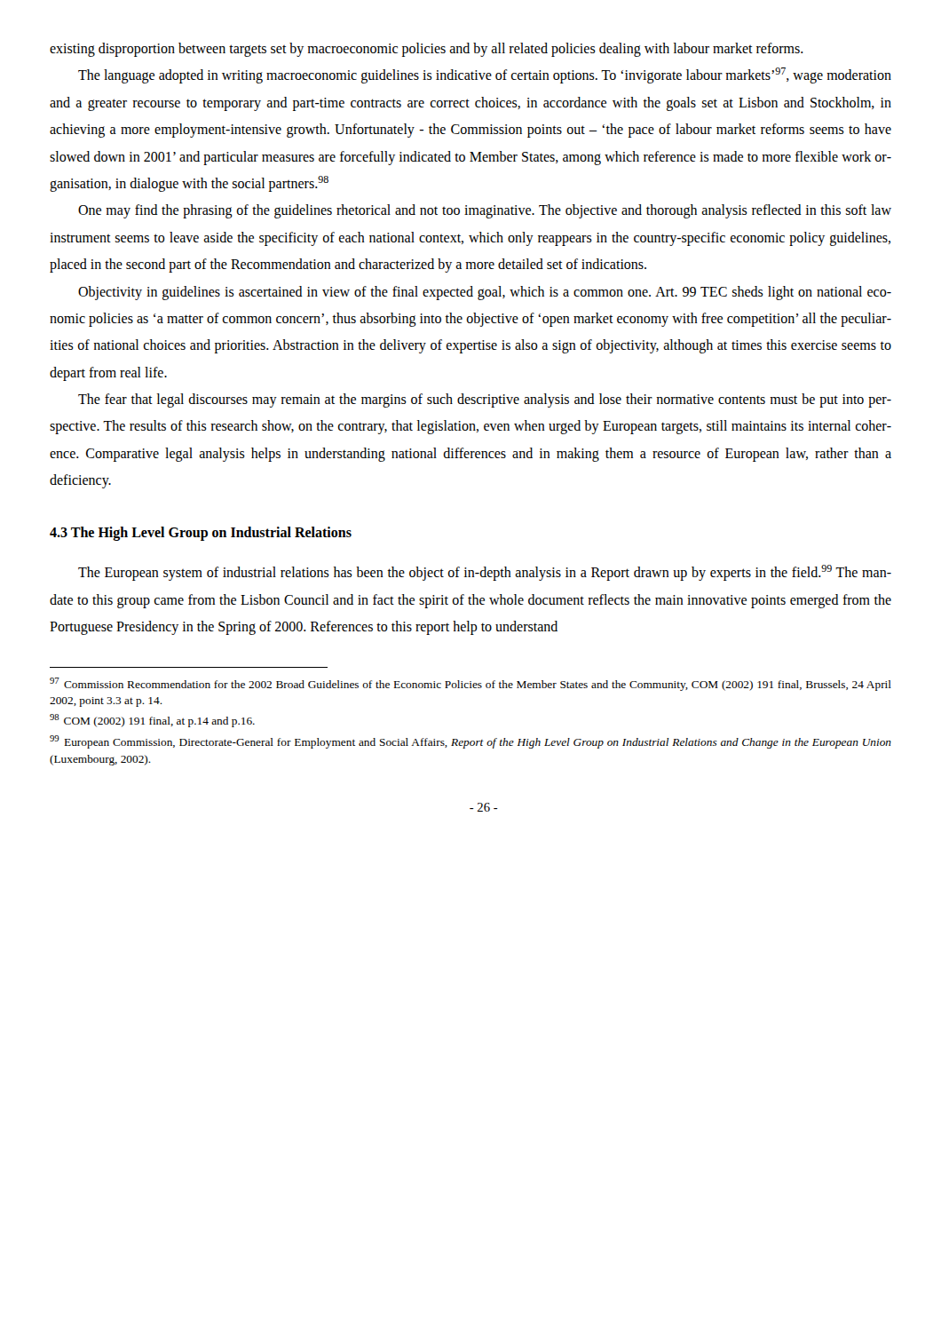existing disproportion between targets set by macroeconomic policies and by all related policies dealing with labour market reforms.
The language adopted in writing macroeconomic guidelines is indicative of certain options. To ‘invigorate labour markets’97, wage moderation and a greater recourse to temporary and part-time contracts are correct choices, in accordance with the goals set at Lisbon and Stockholm, in achieving a more employment-intensive growth. Unfortunately - the Commission points out – ‘the pace of labour market reforms seems to have slowed down in 2001’ and particular measures are forcefully indicated to Member States, among which reference is made to more flexible work organisation, in dialogue with the social partners.98
One may find the phrasing of the guidelines rhetorical and not too imaginative. The objective and thorough analysis reflected in this soft law instrument seems to leave aside the specificity of each national context, which only reappears in the country-specific economic policy guidelines, placed in the second part of the Recommendation and characterized by a more detailed set of indications.
Objectivity in guidelines is ascertained in view of the final expected goal, which is a common one. Art. 99 TEC sheds light on national economic policies as ‘a matter of common concern’, thus absorbing into the objective of ‘open market economy with free competition’ all the peculiarities of national choices and priorities. Abstraction in the delivery of expertise is also a sign of objectivity, although at times this exercise seems to depart from real life.
The fear that legal discourses may remain at the margins of such descriptive analysis and lose their normative contents must be put into perspective. The results of this research show, on the contrary, that legislation, even when urged by European targets, still maintains its internal coherence. Comparative legal analysis helps in understanding national differences and in making them a resource of European law, rather than a deficiency.
4.3 The High Level Group on Industrial Relations
The European system of industrial relations has been the object of in-depth analysis in a Report drawn up by experts in the field.99 The mandate to this group came from the Lisbon Council and in fact the spirit of the whole document reflects the main innovative points emerged from the Portuguese Presidency in the Spring of 2000. References to this report help to understand
97 Commission Recommendation for the 2002 Broad Guidelines of the Economic Policies of the Member States and the Community, COM (2002) 191 final, Brussels, 24 April 2002, point 3.3 at p. 14.
98 COM (2002) 191 final, at p.14 and p.16.
99 European Commission, Directorate-General for Employment and Social Affairs, Report of the High Level Group on Industrial Relations and Change in the European Union (Luxembourg, 2002).
- 26 -